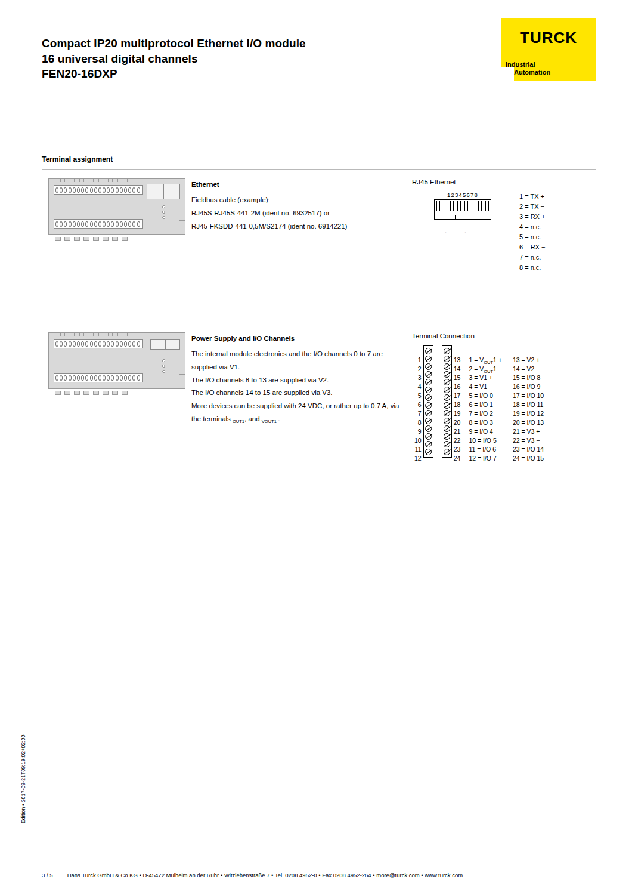Compact IP20 multiprotocol Ethernet I/O module
16 universal digital channels
FEN20-16DXP
TURCK
Industrial Automation
Terminal assignment
Ethernet
Fieldbus cable (example):
RJ45S-RJ45S-441-2M (ident no. 6932517) or
RJ45-FKSDD-441-0,5M/S2174 (ident no. 6914221)
RJ45 Ethernet
12345678
..
1 = TX +
2 = TX −
3 = RX +
4 = n.c.
5 = n.c.
6 = RX −
7 = n.c.
8 = n.c.
Power Supply and I/O Channels
The internal module electronics and the I/O channels 0 to 7 are supplied via V1.
The I/O channels 8 to 13 are supplied via V2.
The I/O channels 14 to 15 are supplied via V3.
More devices can be supplied with 24 VDC, or rather up to 0.7 A, via the terminals OUT1, and VOUT1-.
Terminal Connection
1
2
3
4
5
6
7
8
9
10
11
12
13
14
15
16
17
18
19
20
21
22
23
24
1 = VOUT1 +
2 = VOUT1 −
3 = V1 +
4 = V1 −
5 = I/O 0
6 = I/O 1
7 = I/O 2
8 = I/O 3
9 = I/O 4
10 = I/O 5
11 = I/O 6
12 = I/O 7
13 = V2 +
14 = V2 −
15 = I/O 8
16 = I/O 9
17 = I/O 10
18 = I/O 11
19 = I/O 12
20 = I/O 13
21 = V3 +
22 = V3 −
23 = I/O 14
24 = I/O 15
Edition • 2017-09-21T09:19:02+02:00
3 / 5 Hans Turck GmbH & Co.KG • D-45472 Mülheim an der Ruhr • Witzlebenstraße 7 • Tel. 0208 4952-0 • Fax 0208 4952-264 • more@turck.com • www.turck.com